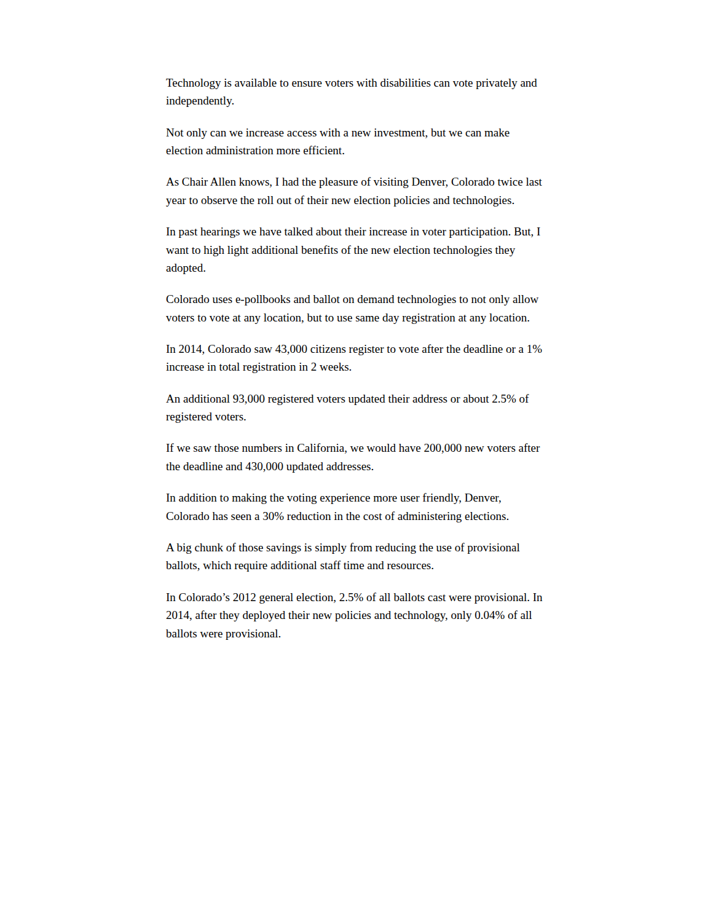Technology is available to ensure voters with disabilities can vote privately and independently.
Not only can we increase access with a new investment, but we can make election administration more efficient.
As Chair Allen knows, I had the pleasure of visiting Denver, Colorado twice last year to observe the roll out of their new election policies and technologies.
In past hearings we have talked about their increase in voter participation. But, I want to high light additional benefits of the new election technologies they adopted.
Colorado uses e-pollbooks and ballot on demand technologies to not only allow voters to vote at any location, but to use same day registration at any location.
In 2014, Colorado saw 43,000 citizens register to vote after the deadline or a 1% increase in total registration in 2 weeks.
An additional 93,000 registered voters updated their address or about 2.5% of registered voters.
If we saw those numbers in California, we would have 200,000 new voters after the deadline and 430,000 updated addresses.
In addition to making the voting experience more user friendly, Denver, Colorado has seen a 30% reduction in the cost of administering elections.
A big chunk of those savings is simply from reducing the use of provisional ballots, which require additional staff time and resources.
In Colorado’s 2012 general election, 2.5% of all ballots cast were provisional. In 2014, after they deployed their new policies and technology, only 0.04% of all ballots were provisional.